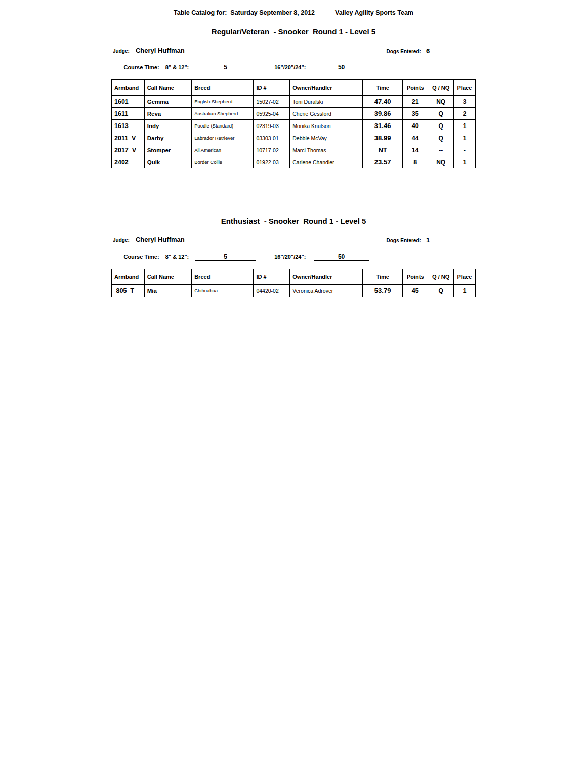Table Catalog for: Saturday September 8, 2012 Valley Agility Sports Team
Regular/Veteran - Snooker Round 1 - Level 5
| Judge: Cheryl Huffman | Dogs Entered: 6 |
Course Time: 8" & 12": 5 16"/20"/24": 50
| Armband | Call Name | Breed | ID # | Owner/Handler | Time | Points | Q / NQ | Place |
| --- | --- | --- | --- | --- | --- | --- | --- | --- |
| 1601 | Gemma | English Shepherd | 15027-02 | Toni Duralski | 47.40 | 21 | NQ | 3 |
| 1611 | Reva | Australian Shepherd | 05925-04 | Cherie Gessford | 39.86 | 35 | Q | 2 |
| 1613 | Indy | Poodle (Standard) | 02319-03 | Monika Knutson | 31.46 | 40 | Q | 1 |
| 2011 V | Darby | Labrador Retriever | 03303-01 | Debbie McVay | 38.99 | 44 | Q | 1 |
| 2017 V | Stomper | All American | 10717-02 | Marci Thomas | NT | 14 | -- | - |
| 2402 | Quik | Border Collie | 01922-03 | Carlene Chandler | 23.57 | 8 | NQ | 1 |
Enthusiast - Snooker Round 1 - Level 5
| Judge: Cheryl Huffman | Dogs Entered: 1 |
Course Time: 8" & 12": 5 16"/20"/24": 50
| Armband | Call Name | Breed | ID # | Owner/Handler | Time | Points | Q / NQ | Place |
| --- | --- | --- | --- | --- | --- | --- | --- | --- |
| 805 T | Mia | Chihuahua | 04420-02 | Veronica Adrover | 53.79 | 45 | Q | 1 |